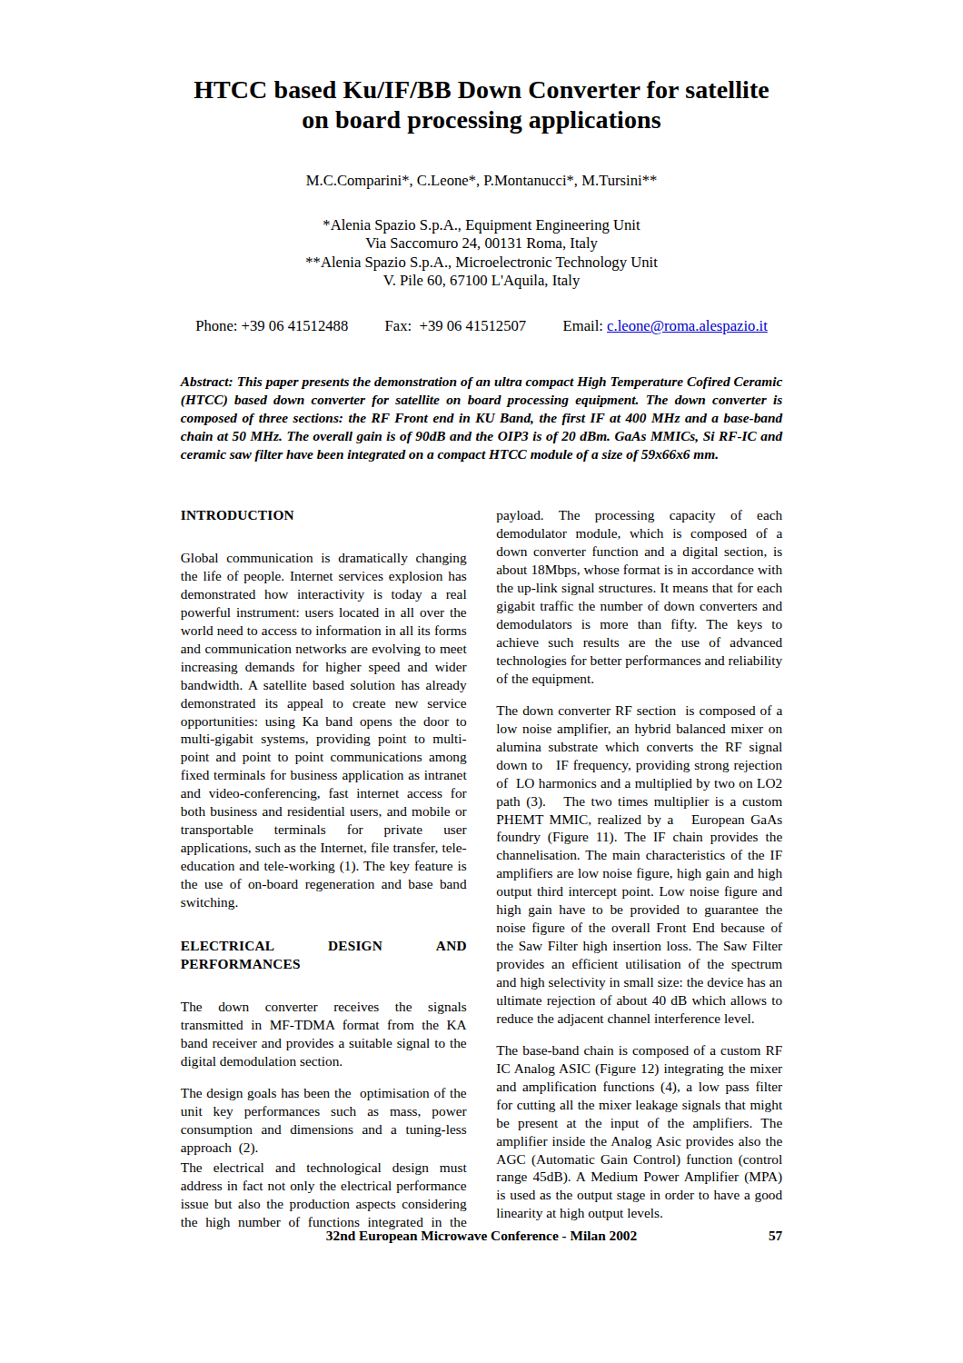HTCC based Ku/IF/BB Down Converter for satellite on board processing applications
M.C.Comparini*, C.Leone*, P.Montanucci*, M.Tursini**
*Alenia Spazio S.p.A., Equipment Engineering Unit
Via Saccomuro 24, 00131 Roma, Italy
**Alenia Spazio S.p.A., Microelectronic Technology Unit
V. Pile 60, 67100 L'Aquila, Italy
Phone: +39 06 41512488 Fax: +39 06 41512507 Email: c.leone@roma.alespazio.it
Abstract: This paper presents the demonstration of an ultra compact High Temperature Cofired Ceramic (HTCC) based down converter for satellite on board processing equipment. The down converter is composed of three sections: the RF Front end in KU Band, the first IF at 400 MHz and a base-band chain at 50 MHz. The overall gain is of 90dB and the OIP3 is of 20 dBm. GaAs MMICs, Si RF-IC and ceramic saw filter have been integrated on a compact HTCC module of a size of 59x66x6 mm.
Introduction
Global communication is dramatically changing the life of people. Internet services explosion has demonstrated how interactivity is today a real powerful instrument: users located in all over the world need to access to information in all its forms and communication networks are evolving to meet increasing demands for higher speed and wider bandwidth. A satellite based solution has already demonstrated its appeal to create new service opportunities: using Ka band opens the door to multi-gigabit systems, providing point to multi-point and point to point communications among fixed terminals for business application as intranet and video-conferencing, fast internet access for both business and residential users, and mobile or transportable terminals for private user applications, such as the Internet, file transfer, tele-education and tele-working (1). The key feature is the use of on-board regeneration and base band switching.
Electrical design and performances
The down converter receives the signals transmitted in MF-TDMA format from the KA band receiver and provides a suitable signal to the digital demodulation section.
The design goals has been the optimisation of the unit key performances such as mass, power consumption and dimensions and a tuning-less approach (2).
The electrical and technological design must address in fact not only the electrical performance issue but also the production aspects considering the high number of functions integrated in the payload. The processing capacity of each demodulator module, which is composed of a down converter function and a digital section, is about 18Mbps, whose format is in accordance with the up-link signal structures. It means that for each gigabit traffic the number of down converters and demodulators is more than fifty. The keys to achieve such results are the use of advanced technologies for better performances and reliability of the equipment.
The down converter RF section is composed of a low noise amplifier, an hybrid balanced mixer on alumina substrate which converts the RF signal down to IF frequency, providing strong rejection of LO harmonics and a multiplied by two on LO2 path (3). The two times multiplier is a custom PHEMT MMIC, realized by a European GaAs foundry (Figure 11). The IF chain provides the channelisation. The main characteristics of the IF amplifiers are low noise figure, high gain and high output third intercept point. Low noise figure and high gain have to be provided to guarantee the noise figure of the overall Front End because of the Saw Filter high insertion loss. The Saw Filter provides an efficient utilisation of the spectrum and high selectivity in small size: the device has an ultimate rejection of about 40 dB which allows to reduce the adjacent channel interference level.
The base-band chain is composed of a custom RF IC Analog ASIC (Figure 12) integrating the mixer and amplification functions (4), a low pass filter for cutting all the mixer leakage signals that might be present at the input of the amplifiers. The amplifier inside the Analog Asic provides also the AGC (Automatic Gain Control) function (control range 45dB). A Medium Power Amplifier (MPA) is used as the output stage in order to have a good linearity at high output levels.
32nd European Microwave Conference - Milan 2002
57